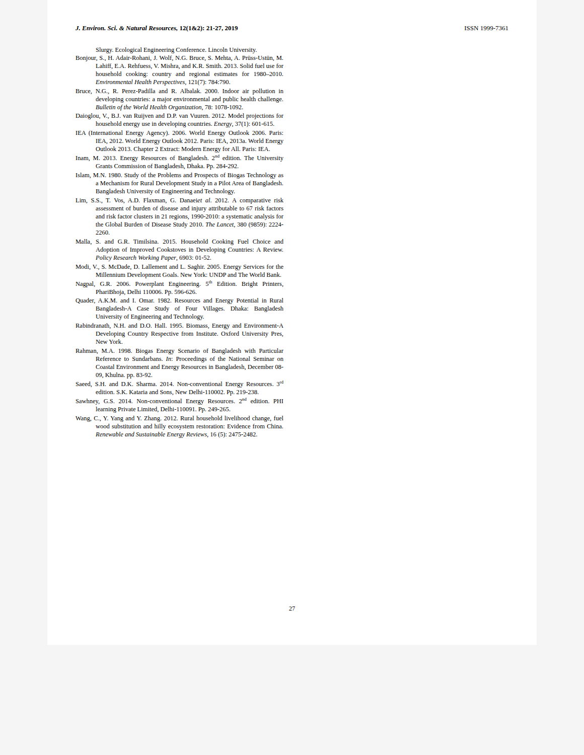J. Environ. Sci. & Natural Resources, 12(1&2): 21-27, 2019 ISSN 1999-7361
Slurgy. Ecological Engineering Conference. Lincoln University.
Bonjour, S., H. Adair-Rohani, J. Wolf, N.G. Bruce, S. Mehta, A. Prüss-Ustün, M. Lahiff, E.A. Rehfuess, V. Mishra, and K.R. Smith. 2013. Solid fuel use for household cooking: country and regional estimates for 1980–2010. Environmental Health Perspectives, 121(7): 784:790.
Bruce, N.G., R. Perez-Padilla and R. Albalak. 2000. Indoor air pollution in developing countries: a major environmental and public health challenge. Bulletin of the World Health Organization, 78: 1078-1092.
Daioglou, V., B.J. van Ruijven and D.P. van Vuuren. 2012. Model projections for household energy use in developing countries. Energy, 37(1): 601-615.
IEA (International Energy Agency). 2006. World Energy Outlook 2006. Paris: IEA, 2012. World Energy Outlook 2012. Paris: IEA, 2013a. World Energy Outlook 2013. Chapter 2 Extract: Modern Energy for All. Paris: IEA.
Inam, M. 2013. Energy Resources of Bangladesh. 2nd edition. The University Grants Commission of Bangladesh, Dhaka. Pp. 284-292.
Islam, M.N. 1980. Study of the Problems and Prospects of Biogas Technology as a Mechanism for Rural Development Study in a Pilot Area of Bangladesh. Bangladesh University of Engineering and Technology.
Lim, S.S., T. Vos, A.D. Flaxman, G. Danaeiet al. 2012. A comparative risk assessment of burden of disease and injury attributable to 67 risk factors and risk factor clusters in 21 regions, 1990-2010: a systematic analysis for the Global Burden of Disease Study 2010. The Lancet, 380 (9859): 2224-2260.
Malla, S. and G.R. Timilsina. 2015. Household Cooking Fuel Choice and Adoption of Improved Cookstoves in Developing Countries: A Review. Policy Research Working Paper, 6903: 01-52.
Modi, V., S. McDade, D. Lallement and L. Saghir. 2005. Energy Services for the Millennium Development Goals. New York: UNDP and The World Bank.
Nagpal, G.R. 2006. Powerplant Engineering. 5th Edition. Bright Printers, PhariBhoja, Delhi 110006. Pp. 596-626.
Quader, A.K.M. and I. Omar. 1982. Resources and Energy Potential in Rural Bangladesh-A Case Study of Four Villages. Dhaka: Bangladesh University of Engineering and Technology.
Rabindranath, N.H. and D.O. Hall. 1995. Biomass, Energy and Environment-A Developing Country Respective from Institute. Oxford University Pres, New York.
Rahman, M.A. 1998. Biogas Energy Scenario of Bangladesh with Particular Reference to Sundarbans. In: Proceedings of the National Seminar on Coastal Environment and Energy Resources in Bangladesh, December 08-09, Khulna. pp. 83-92.
Saeed, S.H. and D.K. Sharma. 2014. Non-conventional Energy Resources. 3rd edition. S.K. Kataria and Sons, New Delhi-110002. Pp. 219-238.
Sawhney, G.S. 2014. Non-conventional Energy Resources. 2nd edition. PHI learning Private Limited, Delhi-110091. Pp. 249-265.
Wang, C., Y. Yang and Y. Zhang. 2012. Rural household livelihood change, fuel wood substitution and hilly ecosystem restoration: Evidence from China. Renewable and Sustainable Energy Reviews, 16 (5): 2475-2482.
27